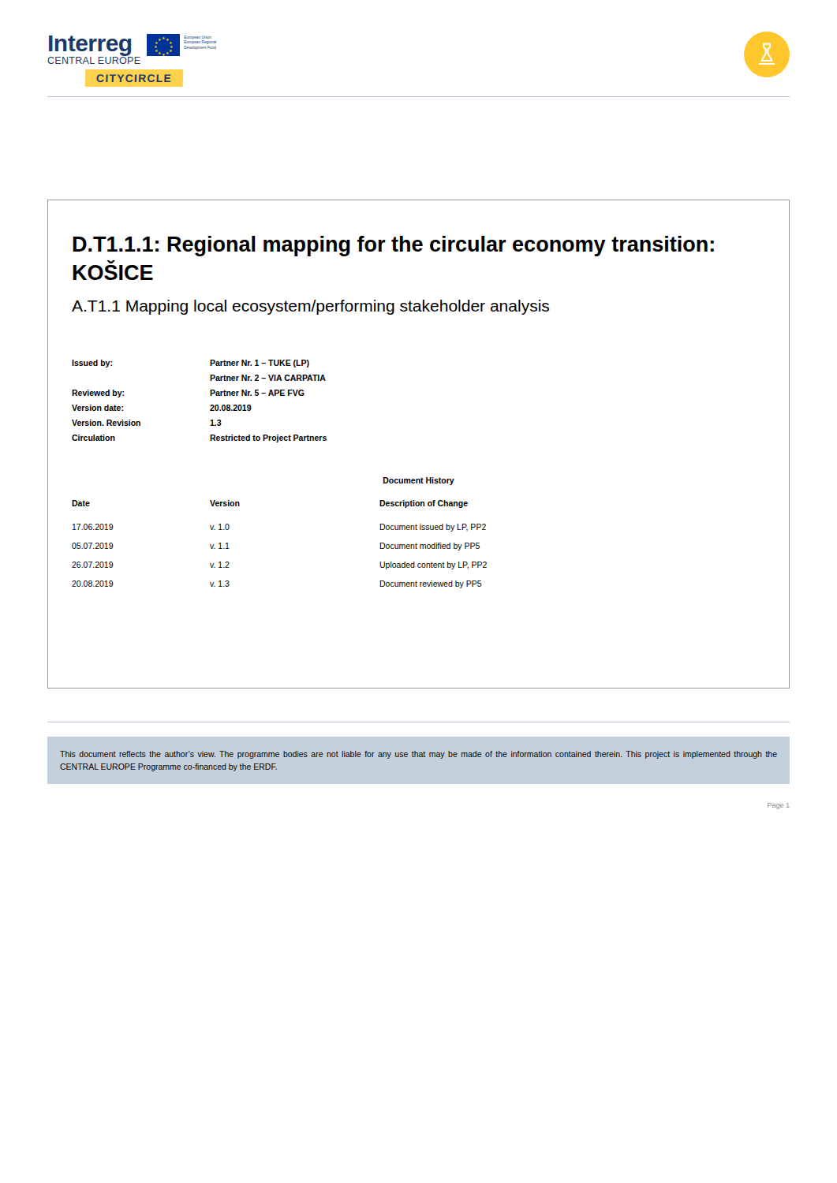Interreg CENTRAL EUROPE
★ ★ ★ ★ ★ ★ ★ ★ ★ ★ ★ ★
European Union
European Regional
Development Fund
CITYCIRCLE
D.T1.1.1: Regional mapping for the circular economy transition: KOŠICE
A.T1.1 Mapping local ecosystem/performing stakeholder analysis
| Issued by: | Partner Nr. 1 – TUKE (LP) |
| | Partner Nr. 2 – VIA CARPATIA |
| Reviewed by: | Partner Nr. 5 – APE FVG |
| Version date: | 20.08.2019 |
| Version. Revision | 1.3 |
| Circulation | Restricted to Project Partners |
Document History
| Date | Version | Description of Change |
| --- | --- | --- |
| 17.06.2019 | v. 1.0 | Document issued by LP, PP2 |
| 05.07.2019 | v. 1.1 | Document modified by PP5 |
| 26.07.2019 | v. 1.2 | Uploaded content by LP, PP2 |
| 20.08.2019 | v. 1.3 | Document reviewed by PP5 |
This document reflects the author’s view. The programme bodies are not liable for any use that may be made of the information contained therein. This project is implemented through the CENTRAL EUROPE Programme co-financed by the ERDF.
Page 1